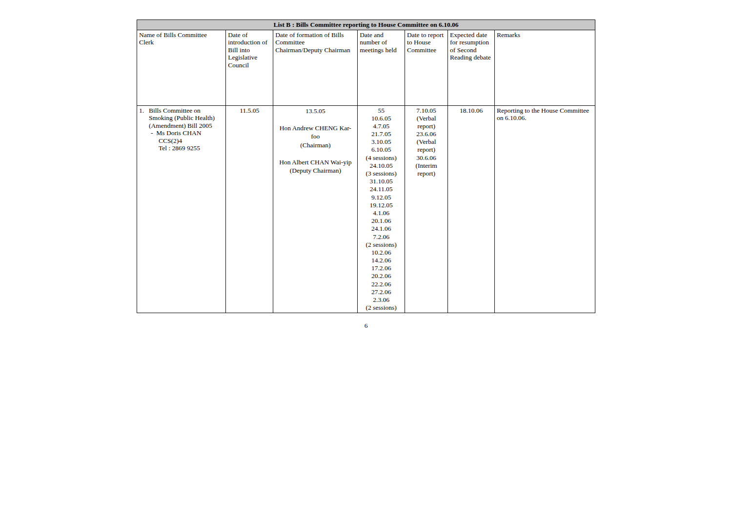| List B : Bills Committee reporting to House Committee on 6.10.06 |
| Name of Bills Committee Clerk | Date of introduction of Bill into Legislative Council | Date of formation of Bills Committee Chairman/Deputy Chairman | Date and number of meetings held | Date to report to House Committee | Expected date for resumption of Second Reading debate | Remarks |
| 1. Bills Committee on Smoking (Public Health) (Amendment) Bill 2005 - Ms Doris CHAN CCS(2)4 Tel : 2869 9255 | 11.5.05 | 13.5.05 Hon Andrew CHENG Kar-foo (Chairman) Hon Albert CHAN Wai-yip (Deputy Chairman) | 55 10.6.05 4.7.05 21.7.05 3.10.05 6.10.05 (4 sessions) 24.10.05 (3 sessions) 31.10.05 24.11.05 9.12.05 19.12.05 4.1.06 20.1.06 24.1.06 7.2.06 (2 sessions) 10.2.06 14.2.06 17.2.06 20.2.06 22.2.06 27.2.06 2.3.06 (2 sessions) | 7.10.05 (Verbal report) 23.6.06 (Verbal report) 30.6.06 (Interim report) | 18.10.06 | Reporting to the House Committee on 6.10.06. |
6